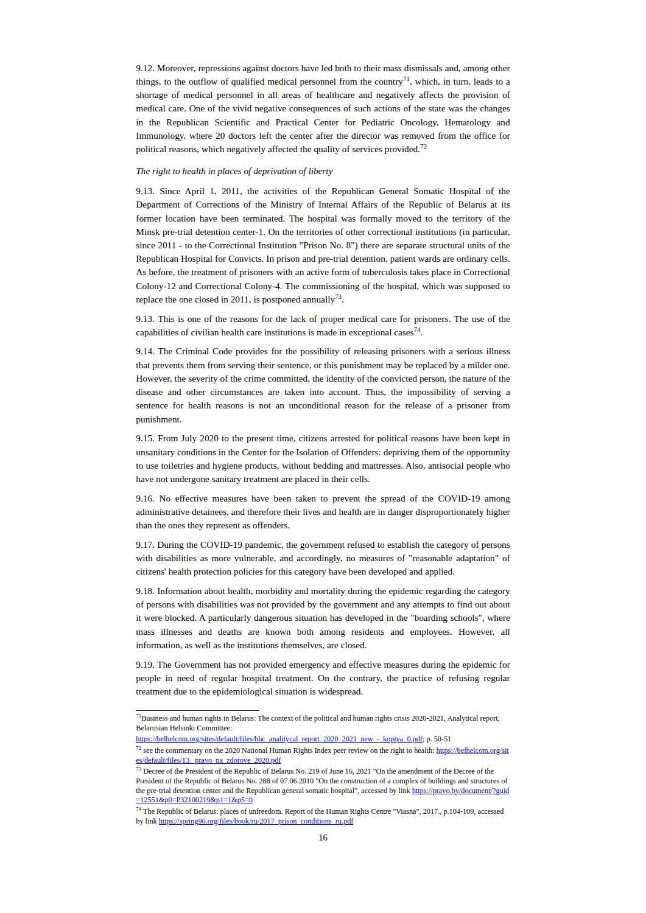9.12. Moreover, repressions against doctors have led both to their mass dismissals and, among other things, to the outflow of qualified medical personnel from the country71, which, in turn, leads to a shortage of medical personnel in all areas of healthcare and negatively affects the provision of medical care. One of the vivid negative consequences of such actions of the state was the changes in the Republican Scientific and Practical Center for Pediatric Oncology, Hematology and Immunology, where 20 doctors left the center after the director was removed from the office for political reasons, which negatively affected the quality of services provided.72
The right to health in places of deprivation of liberty
9.13. Since April 1, 2011, the activities of the Republican General Somatic Hospital of the Department of Corrections of the Ministry of Internal Affairs of the Republic of Belarus at its former location have been terminated. The hospital was formally moved to the territory of the Minsk pre-trial detention center-1. On the territories of other correctional institutions (in particular, since 2011 - to the Correctional Institution "Prison No. 8") there are separate structural units of the Republican Hospital for Convicts. In prison and pre-trial detention, patient wards are ordinary cells. As before, the treatment of prisoners with an active form of tuberculosis takes place in Correctional Colony-12 and Correctional Colony-4. The commissioning of the hospital, which was supposed to replace the one closed in 2011, is postponed annually73.
9.13. This is one of the reasons for the lack of proper medical care for prisoners. The use of the capabilities of civilian health care institutions is made in exceptional cases74.
9.14. The Criminal Code provides for the possibility of releasing prisoners with a serious illness that prevents them from serving their sentence, or this punishment may be replaced by a milder one. However, the severity of the crime committed, the identity of the convicted person, the nature of the disease and other circumstances are taken into account. Thus, the impossibility of serving a sentence for health reasons is not an unconditional reason for the release of a prisoner from punishment.
9.15. From July 2020 to the present time, citizens arrested for political reasons have been kept in unsanitary conditions in the Center for the Isolation of Offenders: depriving them of the opportunity to use toiletries and hygiene products, without bedding and mattresses. Also, antisocial people who have not undergone sanitary treatment are placed in their cells.
9.16. No effective measures have been taken to prevent the spread of the COVID-19 among administrative detainees, and therefore their lives and health are in danger disproportionately higher than the ones they represent as offenders.
9.17. During the COVID-19 pandemic, the government refused to establish the category of persons with disabilities as more vulnerable, and accordingly, no measures of "reasonable adaptation" of citizens' health protection policies for this category have been developed and applied.
9.18. Information about health, morbidity and mortality during the epidemic regarding the category of persons with disabilities was not provided by the government and any attempts to find out about it were blocked. A particularly dangerous situation has developed in the "boarding schools", where mass illnesses and deaths are known both among residents and employees. However, all information, as well as the institutions themselves, are closed.
9.19. The Government has not provided emergency and effective measures during the epidemic for people in need of regular hospital treatment. On the contrary, the practice of refusing regular treatment due to the epidemiological situation is widespread.
71Business and human rights in Belarus: The context of the political and human rights crisis 2020-2021, Analytical report, Belarusian Helsinki Committee:
https://belhelcom.org/sites/default/files/bhc_analitycal_report_2020_2021_new_-_kopiya_0.pdf; p. 50-51
72 see the commentary on the 2020 National Human Rights Index peer review on the right to health: https://belhelcom.org/sites/default/files/13._pravo_na_zdorove_2020.pdf
73 Decree of the President of the Republic of Belarus No. 219 of June 16, 2021 "On the amendment of the Decree of the President of the Republic of Belarus No. 288 of 07.06.2010 "On the construction of a complex of buildings and structures of the pre-trial detention center and the Republican general somatic hospital", accessed by link https://pravo.by/document/?guid=12551&p0=P32100219&p1=1&p5=0
74 The Republic of Belarus: places of unfreedom. Report of the Human Rights Centre "Viasna", 2017., p.104-109, accessed by link https://spring96.org/files/book/ru/2017_prison_conditions_ru.pdf
16